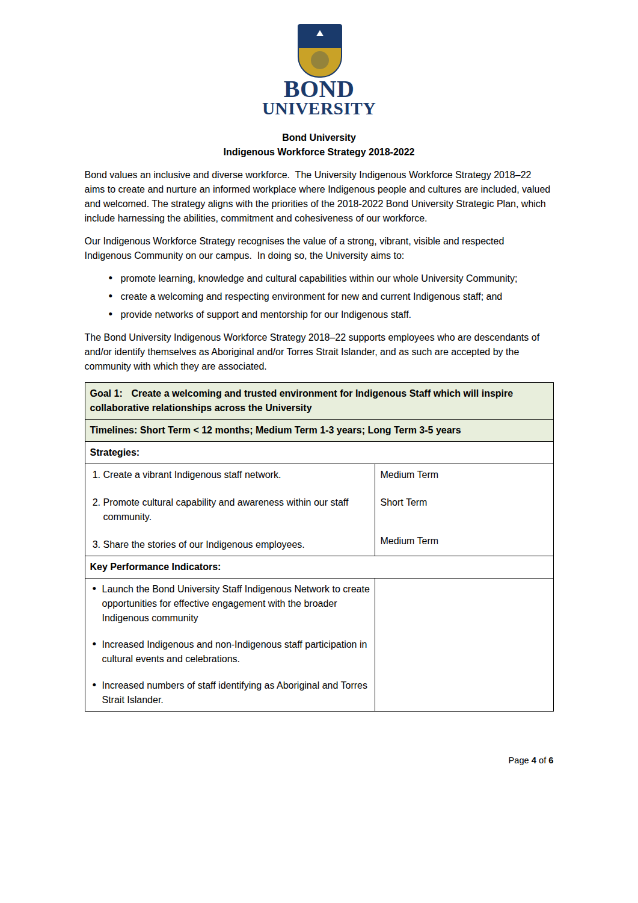BOND UNIVERSITY
Bond University
Indigenous Workforce Strategy 2018-2022
Bond values an inclusive and diverse workforce. The University Indigenous Workforce Strategy 2018–22 aims to create and nurture an informed workplace where Indigenous people and cultures are included, valued and welcomed. The strategy aligns with the priorities of the 2018-2022 Bond University Strategic Plan, which include harnessing the abilities, commitment and cohesiveness of our workforce.
Our Indigenous Workforce Strategy recognises the value of a strong, vibrant, visible and respected Indigenous Community on our campus. In doing so, the University aims to:
promote learning, knowledge and cultural capabilities within our whole University Community;
create a welcoming and respecting environment for new and current Indigenous staff; and
provide networks of support and mentorship for our Indigenous staff.
The Bond University Indigenous Workforce Strategy 2018–22 supports employees who are descendants of and/or identify themselves as Aboriginal and/or Torres Strait Islander, and as such are accepted by the community with which they are associated.
| Goal 1: Create a welcoming and trusted environment for Indigenous Staff which will inspire collaborative relationships across the University |
| Timelines: Short Term < 12 months; Medium Term 1-3 years; Long Term 3-5 years |
| Strategies: |
| Create a vibrant Indigenous staff network. Promote cultural capability and awareness within our staff community. Share the stories of our Indigenous employees. | Medium Term Short Term Medium Term |
| Key Performance Indicators: |
| Launch the Bond University Staff Indigenous Network to create opportunities for effective engagement with the broader Indigenous community Increased Indigenous and non-Indigenous staff participation in cultural events and celebrations. Increased numbers of staff identifying as Aboriginal and Torres Strait Islander. | |
Page 4 of 6